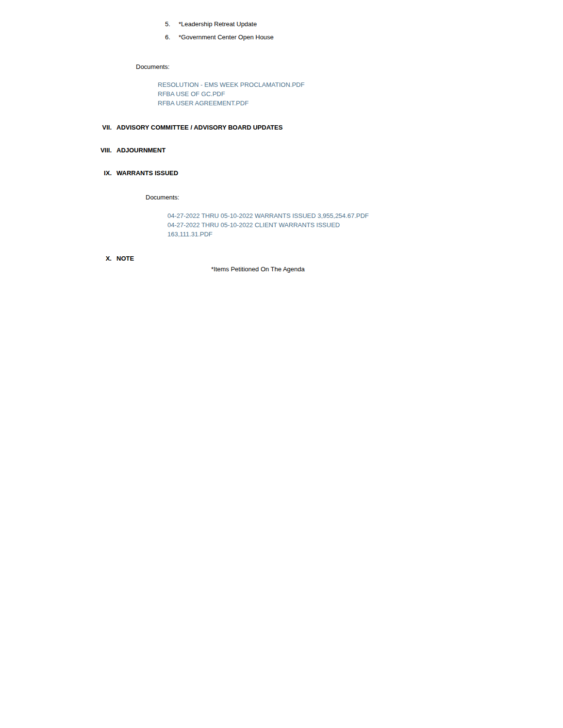5.*Leadership Retreat Update
6.*Government Center Open House
Documents:
RESOLUTION - EMS WEEK PROCLAMATION.PDF RFBA USE OF GC.PDF RFBA USER AGREEMENT.PDF
VII. ADVISORY COMMITTEE / ADVISORY BOARD UPDATES
VIII. ADJOURNMENT
IX. WARRANTS ISSUED
Documents:
04-27-2022 THRU 05-10-2022 WARRANTS ISSUED 3,955,254.67.PDF 04-27-2022 THRU 05-10-2022 CLIENT WARRANTS ISSUED
163,111.31.PDF
X. NOTE
*Items Petitioned On The Agenda